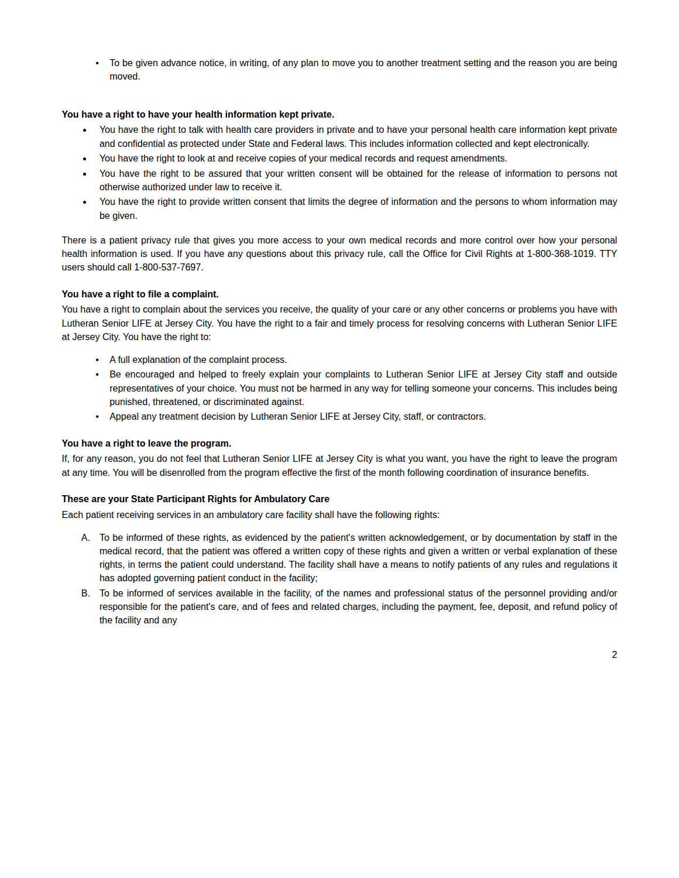To be given advance notice, in writing, of any plan to move you to another treatment setting and the reason you are being moved.
You have a right to have your health information kept private.
You have the right to talk with health care providers in private and to have your personal health care information kept private and confidential as protected under State and Federal laws. This includes information collected and kept electronically.
You have the right to look at and receive copies of your medical records and request amendments.
You have the right to be assured that your written consent will be obtained for the release of information to persons not otherwise authorized under law to receive it.
You have the right to provide written consent that limits the degree of information and the persons to whom information may be given.
There is a patient privacy rule that gives you more access to your own medical records and more control over how your personal health information is used. If you have any questions about this privacy rule, call the Office for Civil Rights at 1-800-368-1019. TTY users should call 1-800-537-7697.
You have a right to file a complaint.
You have a right to complain about the services you receive, the quality of your care or any other concerns or problems you have with Lutheran Senior LIFE at Jersey City. You have the right to a fair and timely process for resolving concerns with Lutheran Senior LIFE at Jersey City. You have the right to:
A full explanation of the complaint process.
Be encouraged and helped to freely explain your complaints to Lutheran Senior LIFE at Jersey City staff and outside representatives of your choice. You must not be harmed in any way for telling someone your concerns. This includes being punished, threatened, or discriminated against.
Appeal any treatment decision by Lutheran Senior LIFE at Jersey City, staff, or contractors.
You have a right to leave the program.
If, for any reason, you do not feel that Lutheran Senior LIFE at Jersey City is what you want, you have the right to leave the program at any time. You will be disenrolled from the program effective the first of the month following coordination of insurance benefits.
These are your State Participant Rights for Ambulatory Care
Each patient receiving services in an ambulatory care facility shall have the following rights:
To be informed of these rights, as evidenced by the patient's written acknowledgement, or by documentation by staff in the medical record, that the patient was offered a written copy of these rights and given a written or verbal explanation of these rights, in terms the patient could understand. The facility shall have a means to notify patients of any rules and regulations it has adopted governing patient conduct in the facility;
To be informed of services available in the facility, of the names and professional status of the personnel providing and/or responsible for the patient's care, and of fees and related charges, including the payment, fee, deposit, and refund policy of the facility and any
2